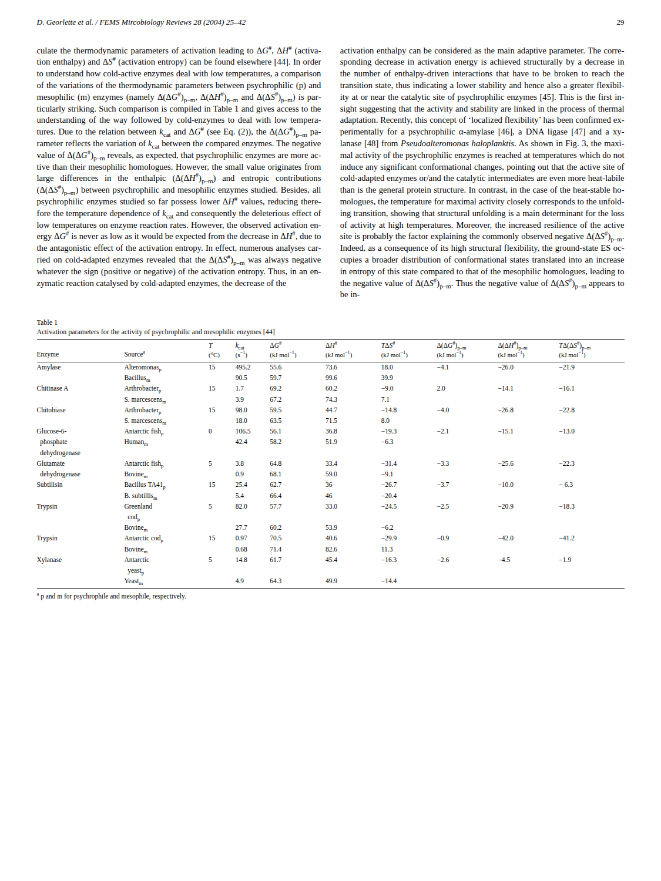D. Georlette et al. / FEMS Mircobiology Reviews 28 (2004) 25–42 29
culate the thermodynamic parameters of activation leading to ΔG#, ΔH# (activation enthalpy) and ΔS# (activation entropy) can be found elsewhere [44]. In order to understand how cold-active enzymes deal with low temperatures, a comparison of the variations of the thermodynamic parameters between psychrophilic (p) and mesophilic (m) enzymes (namely Δ(ΔG#)p–m, Δ(ΔH#)p–m and Δ(ΔS#)p–m) is particularly striking. Such comparison is compiled in Table 1 and gives access to the understanding of the way followed by cold-enzymes to deal with low temperatures. Due to the relation between kcat and ΔG# (see Eq. (2)), the Δ(ΔG#)p–m parameter reflects the variation of kcat between the compared enzymes. The negative value of Δ(ΔG#)p–m reveals, as expected, that psychrophilic enzymes are more active than their mesophilic homologues. However, the small value originates from large differences in the enthalpic (Δ(ΔH#)p–m) and entropic contributions (Δ(ΔS#)p–m) between psychrophilic and mesophilic enzymes studied. Besides, all psychrophilic enzymes studied so far possess lower ΔH# values, reducing therefore the temperature dependence of kcat and consequently the deleterious effect of low temperatures on enzyme reaction rates. However, the observed activation energy ΔG# is never as low as it would be expected from the decrease in ΔH#, due to the antagonistic effect of the activation entropy. In effect, numerous analyses carried on cold-adapted enzymes revealed that the Δ(ΔS#)p–m was always negative whatever the sign (positive or negative) of the activation entropy. Thus, in an enzymatic reaction catalysed by cold-adapted enzymes, the decrease of the
activation enthalpy can be considered as the main adaptive parameter. The corresponding decrease in activation energy is achieved structurally by a decrease in the number of enthalpy-driven interactions that have to be broken to reach the transition state, thus indicating a lower stability and hence also a greater flexibility at or near the catalytic site of psychrophilic enzymes [45]. This is the first insight suggesting that the activity and stability are linked in the process of thermal adaptation. Recently, this concept of ‘localized flexibility’ has been confirmed experimentally for a psychrophilic α-amylase [46], a DNA ligase [47] and a xylanase [48] from Pseudoalteromonas haloplanktis. As shown in Fig. 3, the maximal activity of the psychrophilic enzymes is reached at temperatures which do not induce any significant conformational changes, pointing out that the active site of cold-adapted enzymes or/and the catalytic intermediates are even more heat-labile than is the general protein structure. In contrast, in the case of the heat-stable homologues, the temperature for maximal activity closely corresponds to the unfolding transition, showing that structural unfolding is a main determinant for the loss of activity at high temperatures. Moreover, the increased resilience of the active site is probably the factor explaining the commonly observed negative Δ(ΔS#)p–m. Indeed, as a consequence of its high structural flexibility, the ground-state ES occupies a broader distribution of conformational states translated into an increase in entropy of this state compared to that of the mesophilic homologues, leading to the negative value of Δ(ΔS#)p–m. Thus the negative value of Δ(ΔS#)p–m appears to be in-
Table 1 Activation parameters for the activity of psychrophilic and mesophilic enzymes [44]
| Enzyme | Source a | T (°C) | k cat (s −1 ) | Δ G # (kJ mol −1 ) | Δ H # (kJ mol −1 ) | T Δ S # (kJ mol −1 ) | Δ(Δ G # ) p–m (kJ mol −1 ) | Δ(Δ H # ) p–m (kJ mol −1 ) | T Δ(Δ S # ) p–m (kJ mol −1 ) |
| --- | --- | --- | --- | --- | --- | --- | --- | --- | --- |
| Amylase | Alteromonas p | 15 | 495.2 | 55.6 | 73.6 | 18.0 | −4.1 | −26.0 | −21.9 |
| | Bacillus m | | 90.5 | 59.7 | 99.6 | 39.9 | | | |
| Chitinase A | Arthrobacter p | 15 | 1.7 | 69.2 | 60.2 | −9.0 | 2.0 | −14.1 | −16.1 |
| | S. marcescens m | | 3.9 | 67.2 | 74.3 | 7.1 | | | |
| Chitobiase | Arthrobacter p | 15 | 98.0 | 59.5 | 44.7 | −14.8 | −4.0 | −26.8 | −22.8 |
| | S. marcescens m | | 18.0 | 63.5 | 71.5 | 8.0 | | | |
| Glucose-6- | Antarctic fish p | 0 | 106.5 | 56.1 | 36.8 | −19.3 | −2.1 | −15.1 | −13.0 |
| phosphate | Human m | | 42.4 | 58.2 | 51.9 | −6.3 | | | |
| dehydrogenase | | | | | | | | | |
| Glutamate | Antarctic fish p | 5 | 3.8 | 64.8 | 33.4 | −31.4 | −3.3 | −25.6 | −22.3 |
| dehydrogenase | Bovine m | | 0.9 | 68.1 | 59.0 | −9.1 | | | |
| Subtilisin | Bacillus TA41 p | 15 | 25.4 | 62.7 | 36 | −26.7 | −3.7 | −10.0 | − 6.3 |
| | B. subtillis m | | 5.4 | 66.4 | 46 | −20.4 | | | |
| Trypsin | Greenland | 5 | 82.0 | 57.7 | 33.0 | −24.5 | −2.5 | −20.9 | −18.3 |
| | cod p | | | | | | | | |
| | Bovine m | | 27.7 | 60.2 | 53.9 | −6.2 | | | |
| Trypsin | Antarctic cod p | 15 | 0.97 | 70.5 | 40.6 | −29.9 | −0.9 | −42.0 | −41.2 |
| | Bovine m | | 0.68 | 71.4 | 82.6 | 11.3 | | | |
| Xylanase | Antarctic | 5 | 14.8 | 61.7 | 45.4 | −16.3 | −2.6 | −4.5 | −1.9 |
| | yeast p | | | | | | | | |
| | Yeast m | | 4.9 | 64.3 | 49.9 | −14.4 | | | |
a p and m for psychrophile and mesophile, respectively.